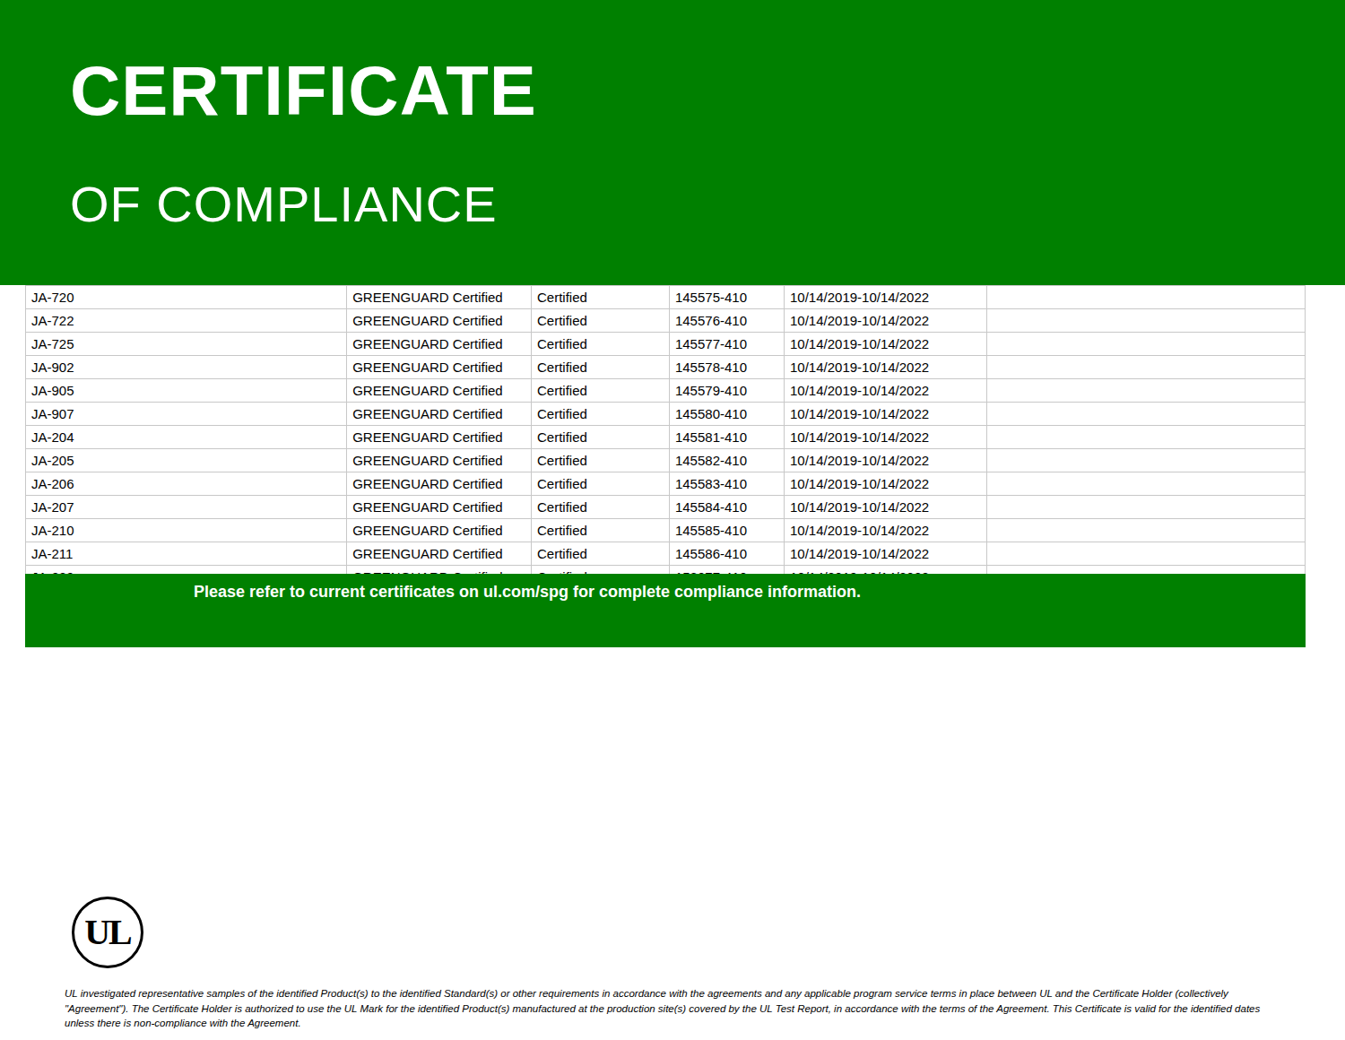CERTIFICATE
OF COMPLIANCE
| JA-720 | GREENGUARD Certified | Certified | 145575-410 | 10/14/2019-10/14/2022 | |
| JA-722 | GREENGUARD Certified | Certified | 145576-410 | 10/14/2019-10/14/2022 | |
| JA-725 | GREENGUARD Certified | Certified | 145577-410 | 10/14/2019-10/14/2022 | |
| JA-902 | GREENGUARD Certified | Certified | 145578-410 | 10/14/2019-10/14/2022 | |
| JA-905 | GREENGUARD Certified | Certified | 145579-410 | 10/14/2019-10/14/2022 | |
| JA-907 | GREENGUARD Certified | Certified | 145580-410 | 10/14/2019-10/14/2022 | |
| JA-204 | GREENGUARD Certified | Certified | 145581-410 | 10/14/2019-10/14/2022 | |
| JA-205 | GREENGUARD Certified | Certified | 145582-410 | 10/14/2019-10/14/2022 | |
| JA-206 | GREENGUARD Certified | Certified | 145583-410 | 10/14/2019-10/14/2022 | |
| JA-207 | GREENGUARD Certified | Certified | 145584-410 | 10/14/2019-10/14/2022 | |
| JA-210 | GREENGUARD Certified | Certified | 145585-410 | 10/14/2019-10/14/2022 | |
| JA-211 | GREENGUARD Certified | Certified | 145586-410 | 10/14/2019-10/14/2022 | |
| JA-229 | GREENGUARD Certified | Certified | 158077-410 | 10/14/2019-10/14/2022 | |
Please refer to current certificates on ul.com/spg for complete compliance information.
UL
UL investigated representative samples of the identified Product(s) to the identified Standard(s) or other requirements in accordance with the agreements and any applicable program service terms in place between UL and the Certificate Holder (collectively "Agreement"). The Certificate Holder is authorized to use the UL Mark for the identified Product(s) manufactured at the production site(s) covered by the UL Test Report, in accordance with the terms of the Agreement. This Certificate is valid for the identified dates unless there is non-compliance with the Agreement.